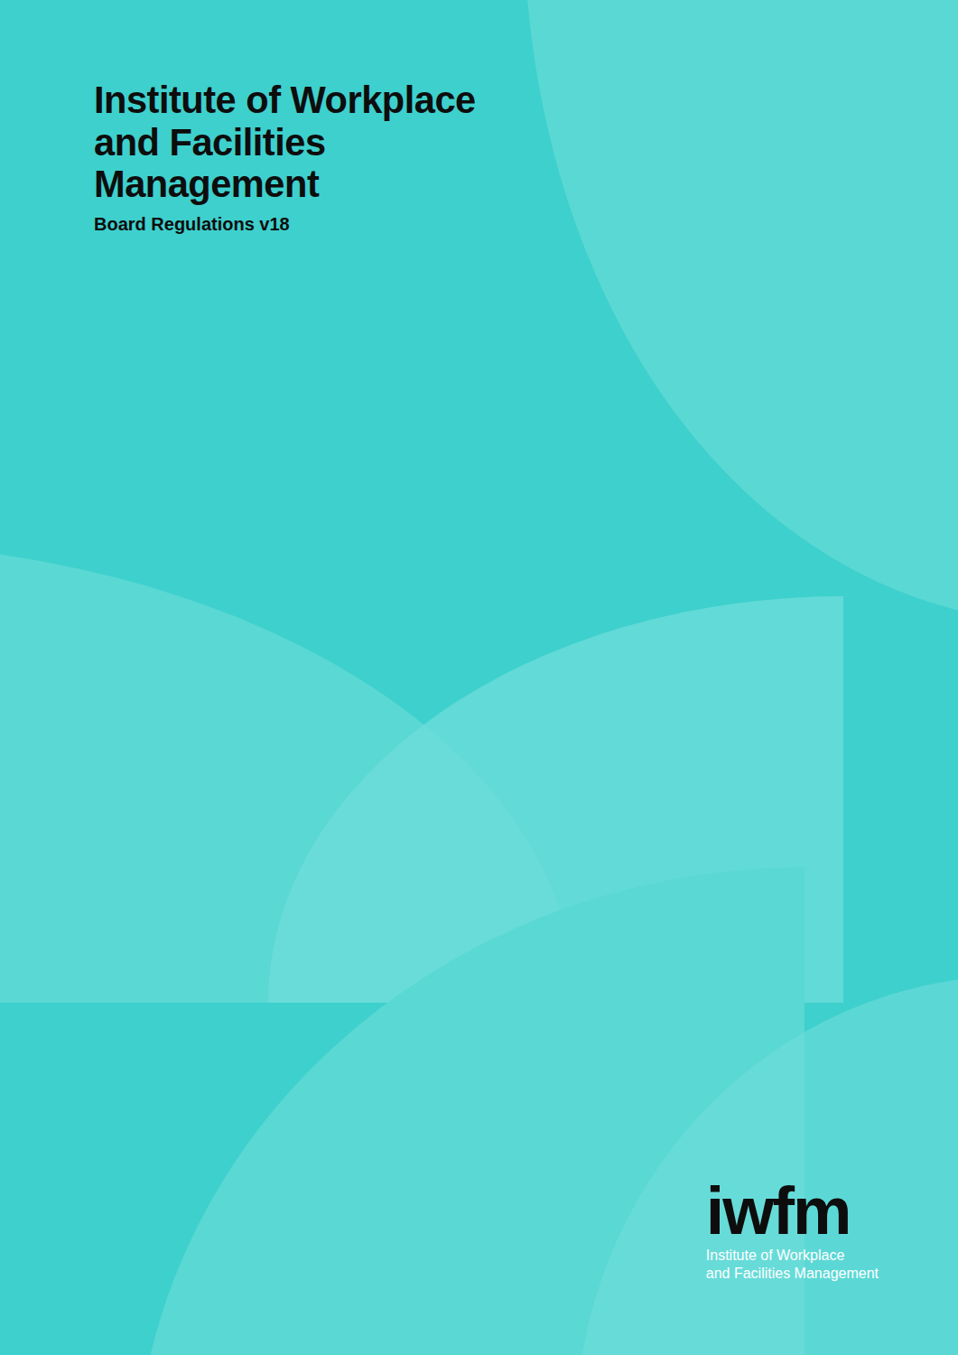Institute of Workplace
and Facilities
Management
Board Regulations v18
iwfm
Institute of Workplace
and Facilities Management